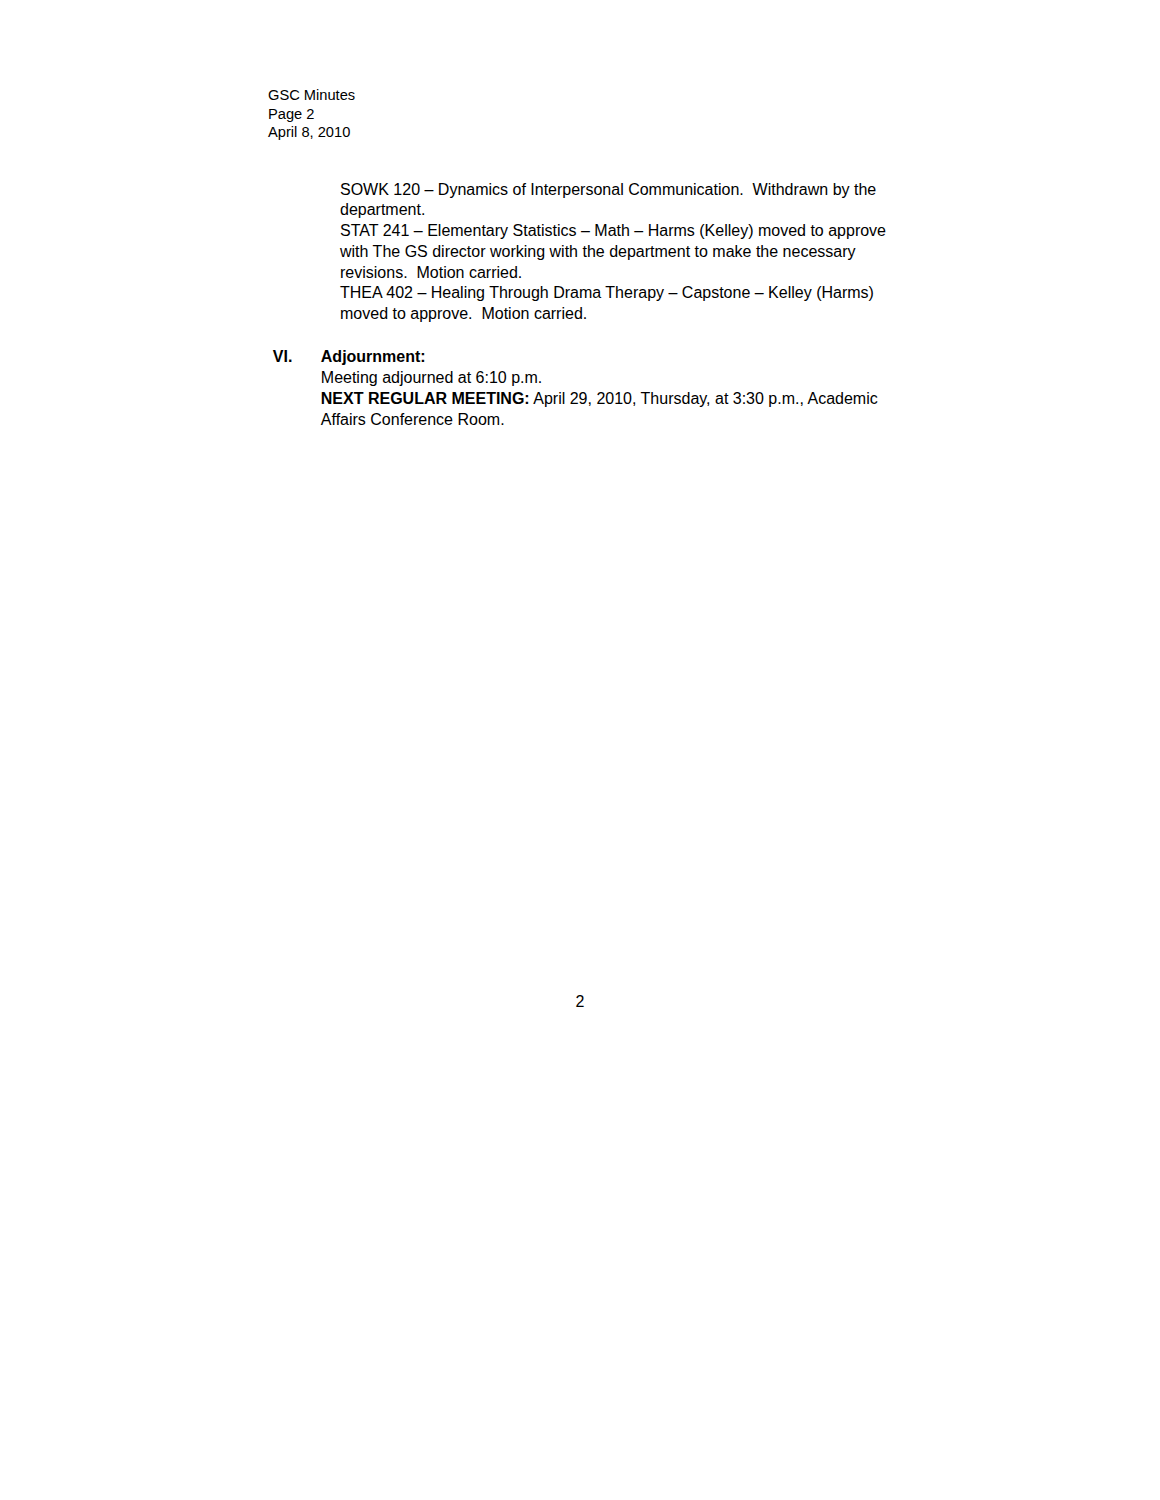GSC Minutes
Page 2
April 8, 2010
SOWK 120 – Dynamics of Interpersonal Communication. Withdrawn by the department.
STAT 241 – Elementary Statistics – Math – Harms (Kelley) moved to approve with The GS director working with the department to make the necessary revisions. Motion carried.
THEA 402 – Healing Through Drama Therapy – Capstone – Kelley (Harms) moved to approve. Motion carried.
VI.
Adjournment:
Meeting adjourned at 6:10 p.m.
NEXT REGULAR MEETING: April 29, 2010, Thursday, at 3:30 p.m., Academic Affairs Conference Room.
2